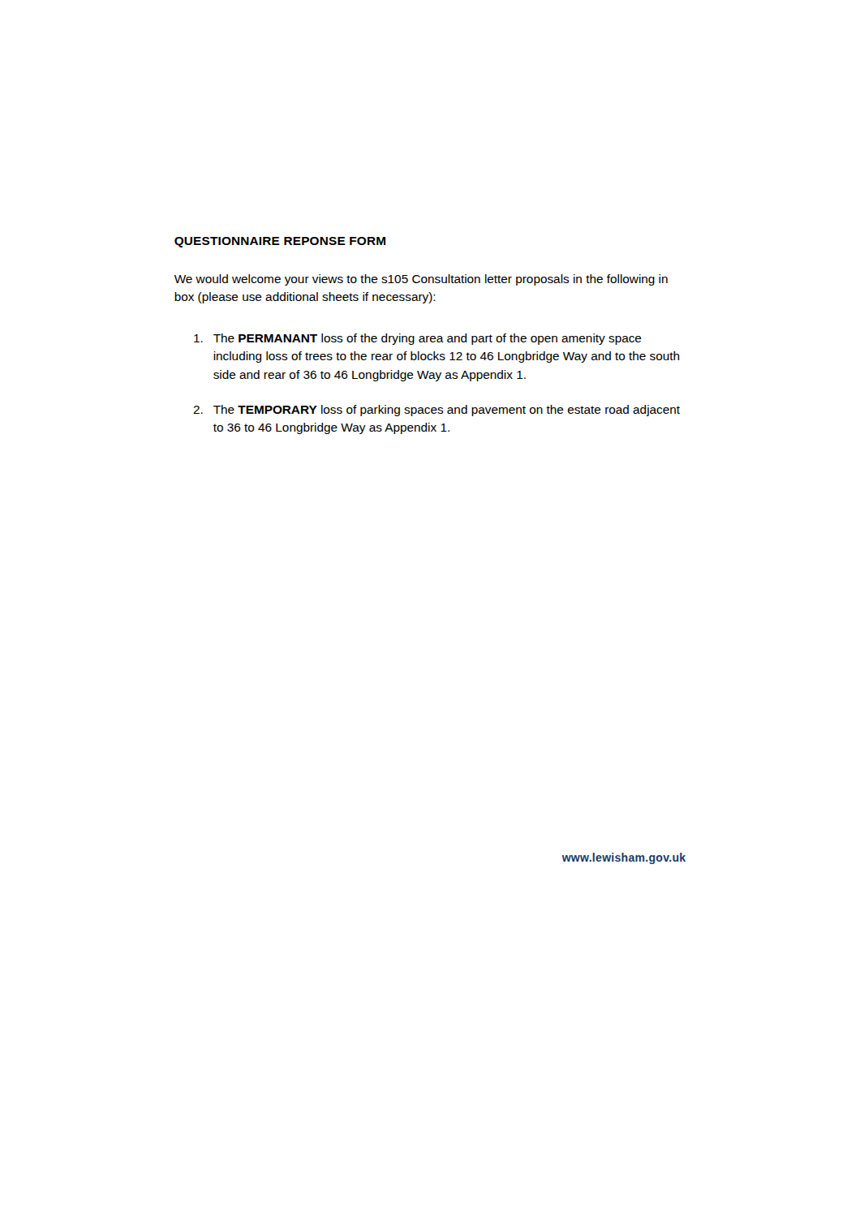QUESTIONNAIRE REPONSE FORM
We would welcome your views to the s105 Consultation letter proposals in the following in box (please use additional sheets if necessary):
The PERMANANT loss of the drying area and part of the open amenity space including loss of trees to the rear of blocks 12 to 46 Longbridge Way and to the south side and rear of 36 to 46 Longbridge Way as Appendix 1.
The TEMPORARY loss of parking spaces and pavement on the estate road adjacent to 36 to 46 Longbridge Way as Appendix 1.
www.lewisham.gov.uk